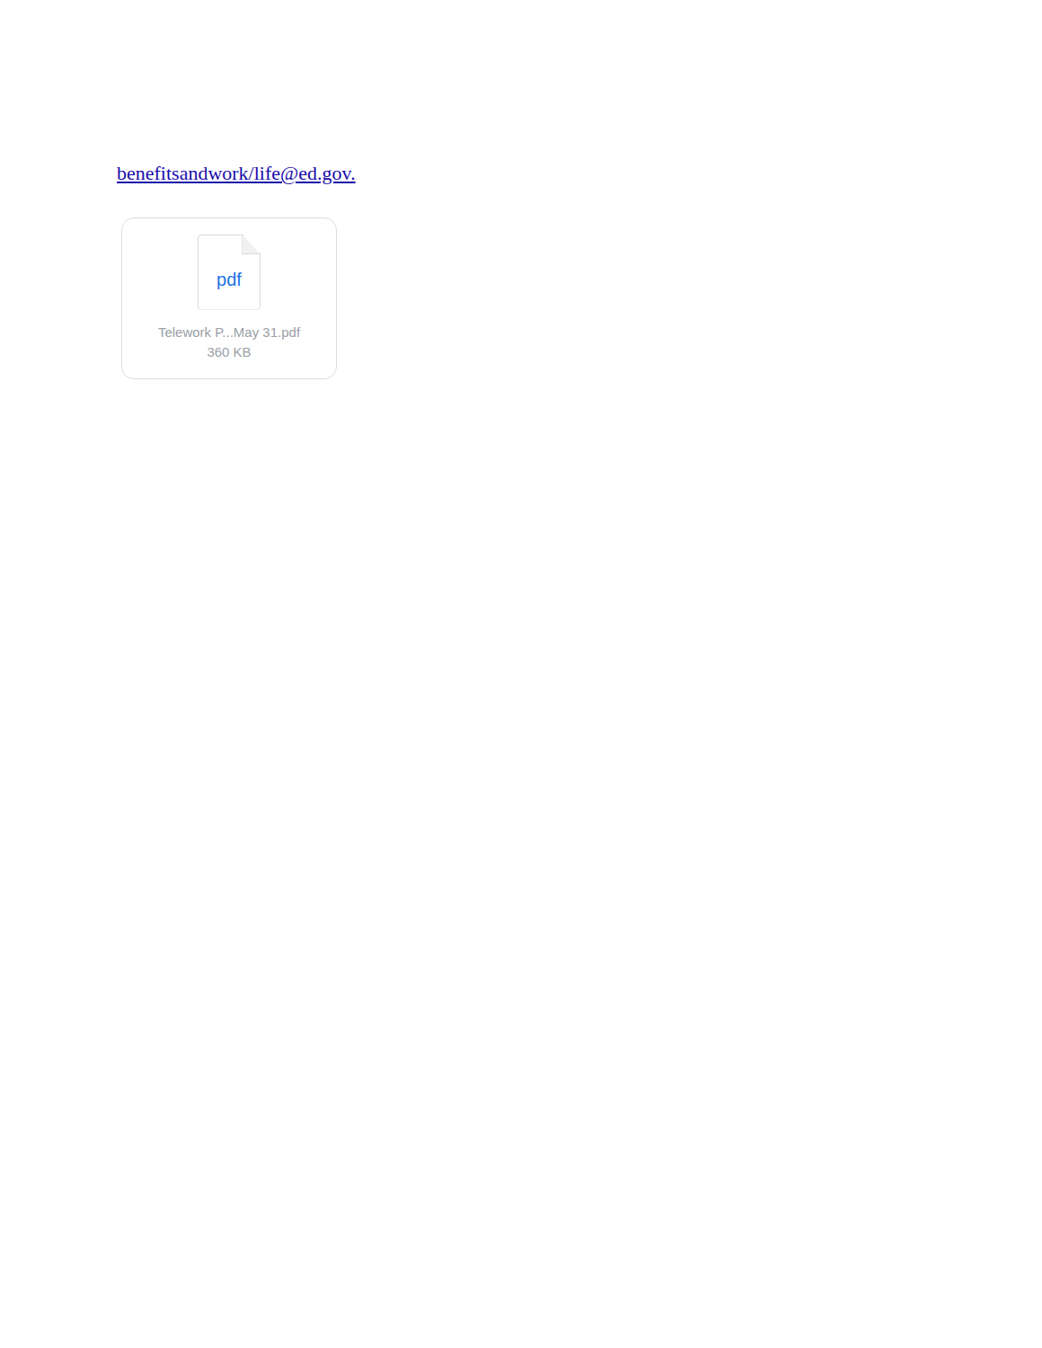benefitsandwork/life@ed.gov.
pdf
Telework P...May 31.pdf
360 KB